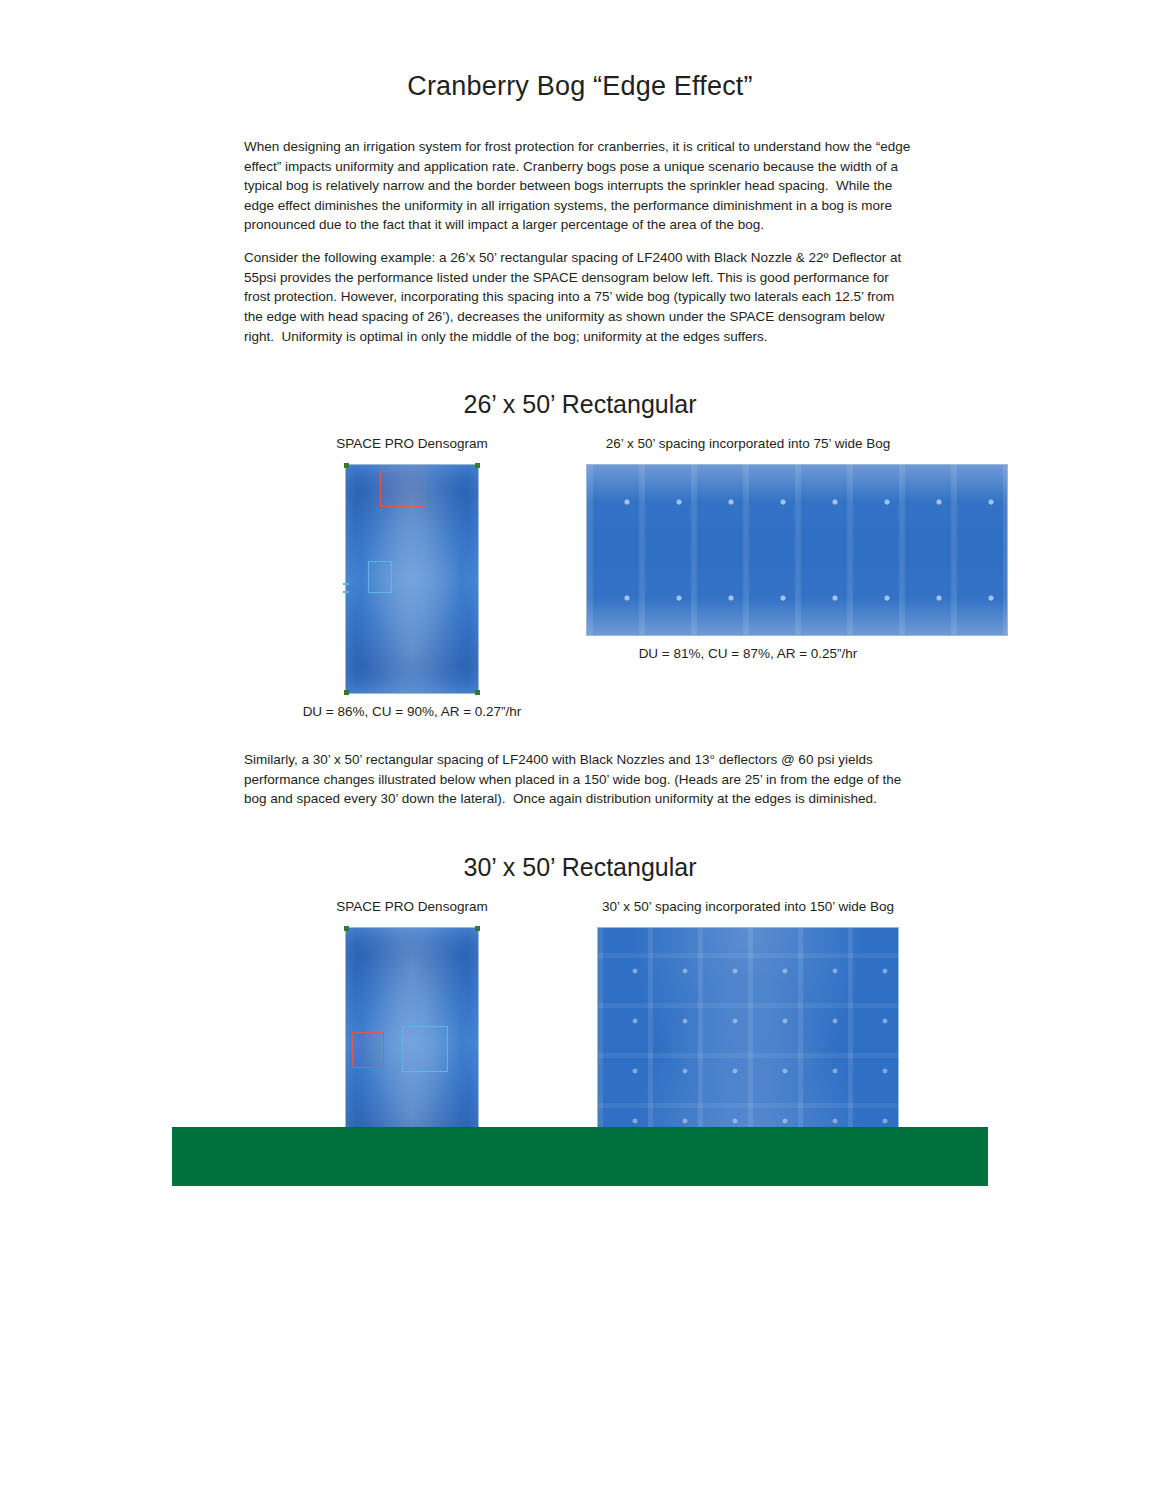Cranberry Bog “Edge Effect”
When designing an irrigation system for frost protection for cranberries, it is critical to understand how the “edge effect” impacts uniformity and application rate. Cranberry bogs pose a unique scenario because the width of a typical bog is relatively narrow and the border between bogs interrupts the sprinkler head spacing. While the edge effect diminishes the uniformity in all irrigation systems, the performance diminishment in a bog is more pronounced due to the fact that it will impact a larger percentage of the area of the bog.
Consider the following example: a 26’x 50’ rectangular spacing of LF2400 with Black Nozzle & 22º Deflector at 55psi provides the performance listed under the SPACE densogram below left. This is good performance for frost protection. However, incorporating this spacing into a 75’ wide bog (typically two laterals each 12.5’ from the edge with head spacing of 26’), decreases the uniformity as shown under the SPACE densogram below right. Uniformity is optimal in only the middle of the bog; uniformity at the edges suffers.
26’ x 50’ Rectangular
SPACE PRO Densogram
DU = 86%, CU = 90%, AR = 0.27”/hr
26’ x 50’ spacing incorporated into 75’ wide Bog
DU = 81%, CU = 87%, AR = 0.25”/hr
Similarly, a 30’ x 50’ rectangular spacing of LF2400 with Black Nozzles and 13° deflectors @ 60 psi yields performance changes illustrated below when placed in a 150’ wide bog. (Heads are 25’ in from the edge of the bog and spaced every 30’ down the lateral). Once again distribution uniformity at the edges is diminished.
30’ x 50’ Rectangular
SPACE PRO Densogram
DU = 90%, CU = 93%, AR = 0.25”/hr
30’ x 50’ spacing incorporated into 150’ wide Bog
DU = 83%, CU = 91%, AR = 0.24”/hr